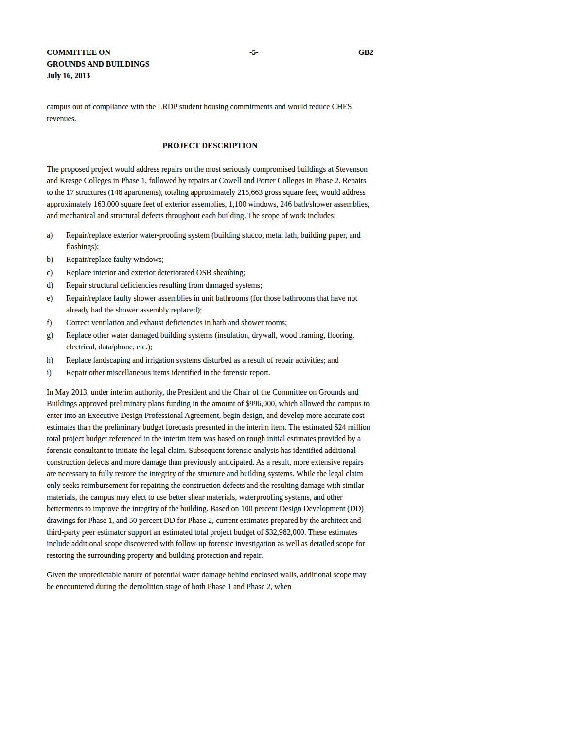COMMITTEE ON
GROUNDS AND BUILDINGS
July 16, 2013
-5-
GB2
campus out of compliance with the LRDP student housing commitments and would reduce CHES revenues.
PROJECT DESCRIPTION
The proposed project would address repairs on the most seriously compromised buildings at Stevenson and Kresge Colleges in Phase 1, followed by repairs at Cowell and Porter Colleges in Phase 2. Repairs to the 17 structures (148 apartments), totaling approximately 215,663 gross square feet, would address approximately 163,000 square feet of exterior assemblies, 1,100 windows, 246 bath/shower assemblies, and mechanical and structural defects throughout each building. The scope of work includes:
a) Repair/replace exterior water-proofing system (building stucco, metal lath, building paper, and flashings);
b) Repair/replace faulty windows;
c) Replace interior and exterior deteriorated OSB sheathing;
d) Repair structural deficiencies resulting from damaged systems;
e) Repair/replace faulty shower assemblies in unit bathrooms (for those bathrooms that have not already had the shower assembly replaced);
f) Correct ventilation and exhaust deficiencies in bath and shower rooms;
g) Replace other water damaged building systems (insulation, drywall, wood framing, flooring, electrical, data/phone, etc.);
h) Replace landscaping and irrigation systems disturbed as a result of repair activities; and
i) Repair other miscellaneous items identified in the forensic report.
In May 2013, under interim authority, the President and the Chair of the Committee on Grounds and Buildings approved preliminary plans funding in the amount of $996,000, which allowed the campus to enter into an Executive Design Professional Agreement, begin design, and develop more accurate cost estimates than the preliminary budget forecasts presented in the interim item. The estimated $24 million total project budget referenced in the interim item was based on rough initial estimates provided by a forensic consultant to initiate the legal claim. Subsequent forensic analysis has identified additional construction defects and more damage than previously anticipated. As a result, more extensive repairs are necessary to fully restore the integrity of the structure and building systems. While the legal claim only seeks reimbursement for repairing the construction defects and the resulting damage with similar materials, the campus may elect to use better shear materials, waterproofing systems, and other betterments to improve the integrity of the building. Based on 100 percent Design Development (DD) drawings for Phase 1, and 50 percent DD for Phase 2, current estimates prepared by the architect and third-party peer estimator support an estimated total project budget of $32,982,000. These estimates include additional scope discovered with follow-up forensic investigation as well as detailed scope for restoring the surrounding property and building protection and repair.
Given the unpredictable nature of potential water damage behind enclosed walls, additional scope may be encountered during the demolition stage of both Phase 1 and Phase 2, when